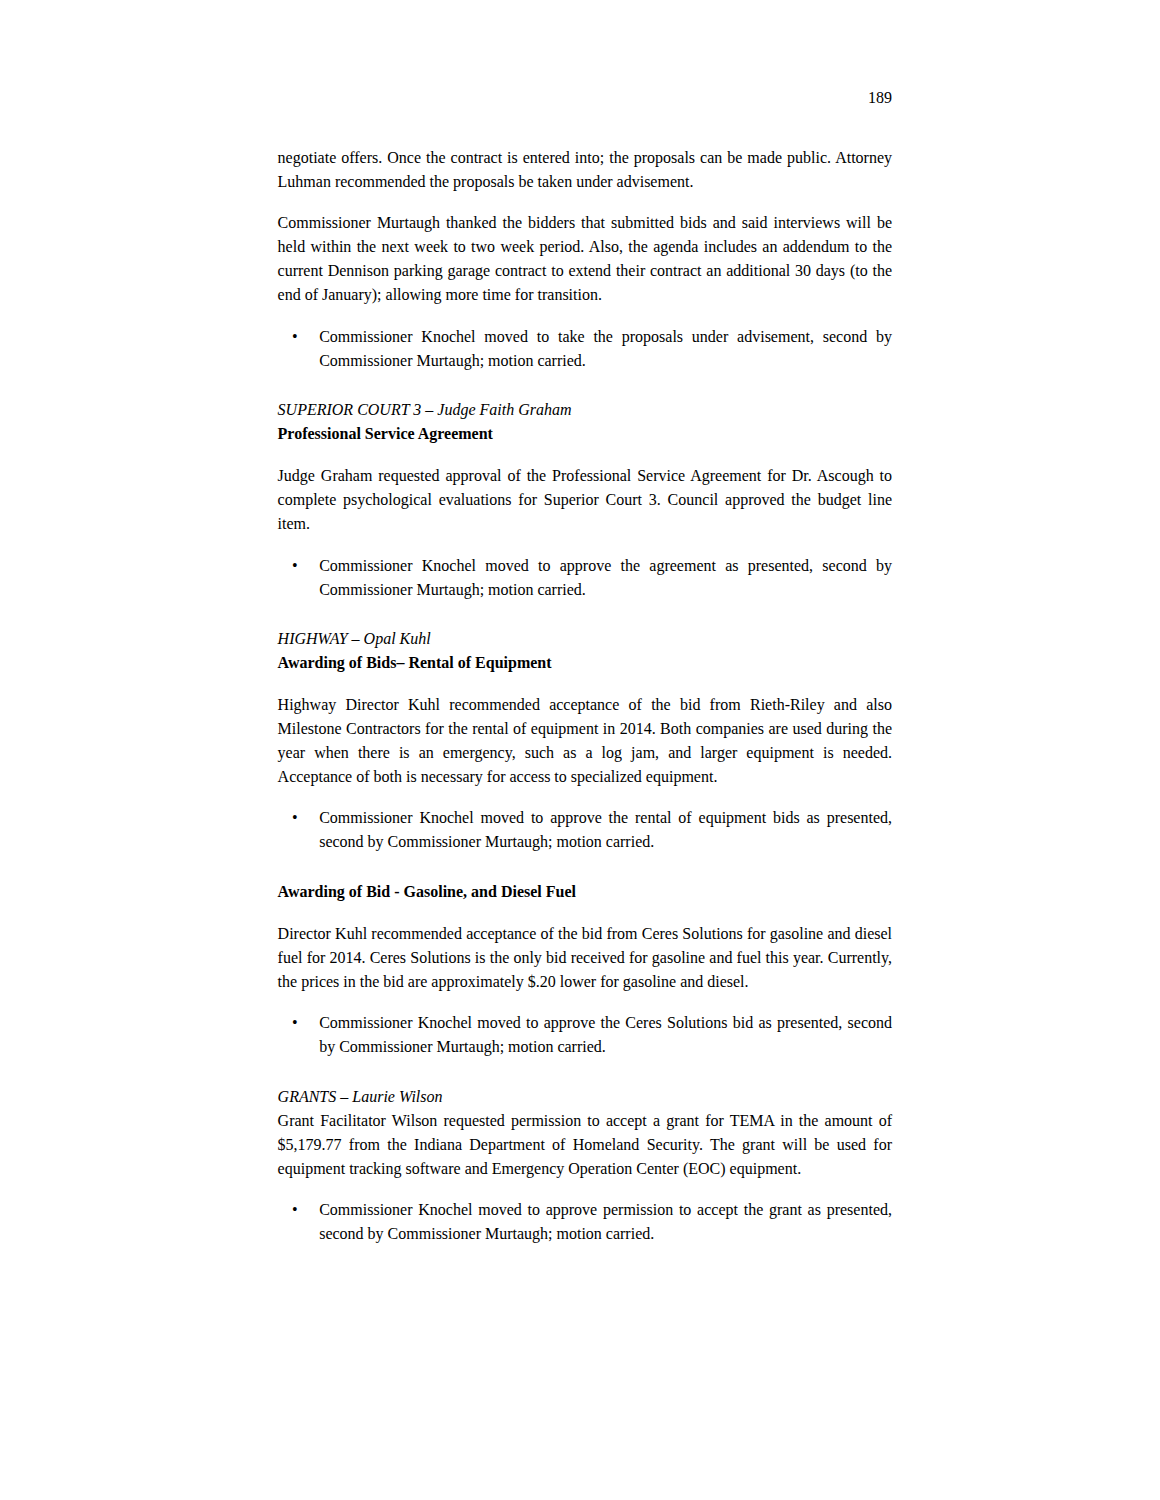189
negotiate offers. Once the contract is entered into; the proposals can be made public. Attorney Luhman recommended the proposals be taken under advisement.
Commissioner Murtaugh thanked the bidders that submitted bids and said interviews will be held within the next week to two week period. Also, the agenda includes an addendum to the current Dennison parking garage contract to extend their contract an additional 30 days (to the end of January); allowing more time for transition.
Commissioner Knochel moved to take the proposals under advisement, second by Commissioner Murtaugh; motion carried.
Superior Court 3 – Judge Faith Graham
Professional Service Agreement
Judge Graham requested approval of the Professional Service Agreement for Dr. Ascough to complete psychological evaluations for Superior Court 3. Council approved the budget line item.
Commissioner Knochel moved to approve the agreement as presented, second by Commissioner Murtaugh; motion carried.
Highway – Opal Kuhl
Awarding of Bids– Rental of Equipment
Highway Director Kuhl recommended acceptance of the bid from Rieth-Riley and also Milestone Contractors for the rental of equipment in 2014. Both companies are used during the year when there is an emergency, such as a log jam, and larger equipment is needed. Acceptance of both is necessary for access to specialized equipment.
Commissioner Knochel moved to approve the rental of equipment bids as presented, second by Commissioner Murtaugh; motion carried.
Awarding of Bid - Gasoline, and Diesel Fuel
Director Kuhl recommended acceptance of the bid from Ceres Solutions for gasoline and diesel fuel for 2014. Ceres Solutions is the only bid received for gasoline and fuel this year. Currently, the prices in the bid are approximately $.20 lower for gasoline and diesel.
Commissioner Knochel moved to approve the Ceres Solutions bid as presented, second by Commissioner Murtaugh; motion carried.
Grants – Laurie Wilson
Grant Facilitator Wilson requested permission to accept a grant for TEMA in the amount of $5,179.77 from the Indiana Department of Homeland Security. The grant will be used for equipment tracking software and Emergency Operation Center (EOC) equipment.
Commissioner Knochel moved to approve permission to accept the grant as presented, second by Commissioner Murtaugh; motion carried.